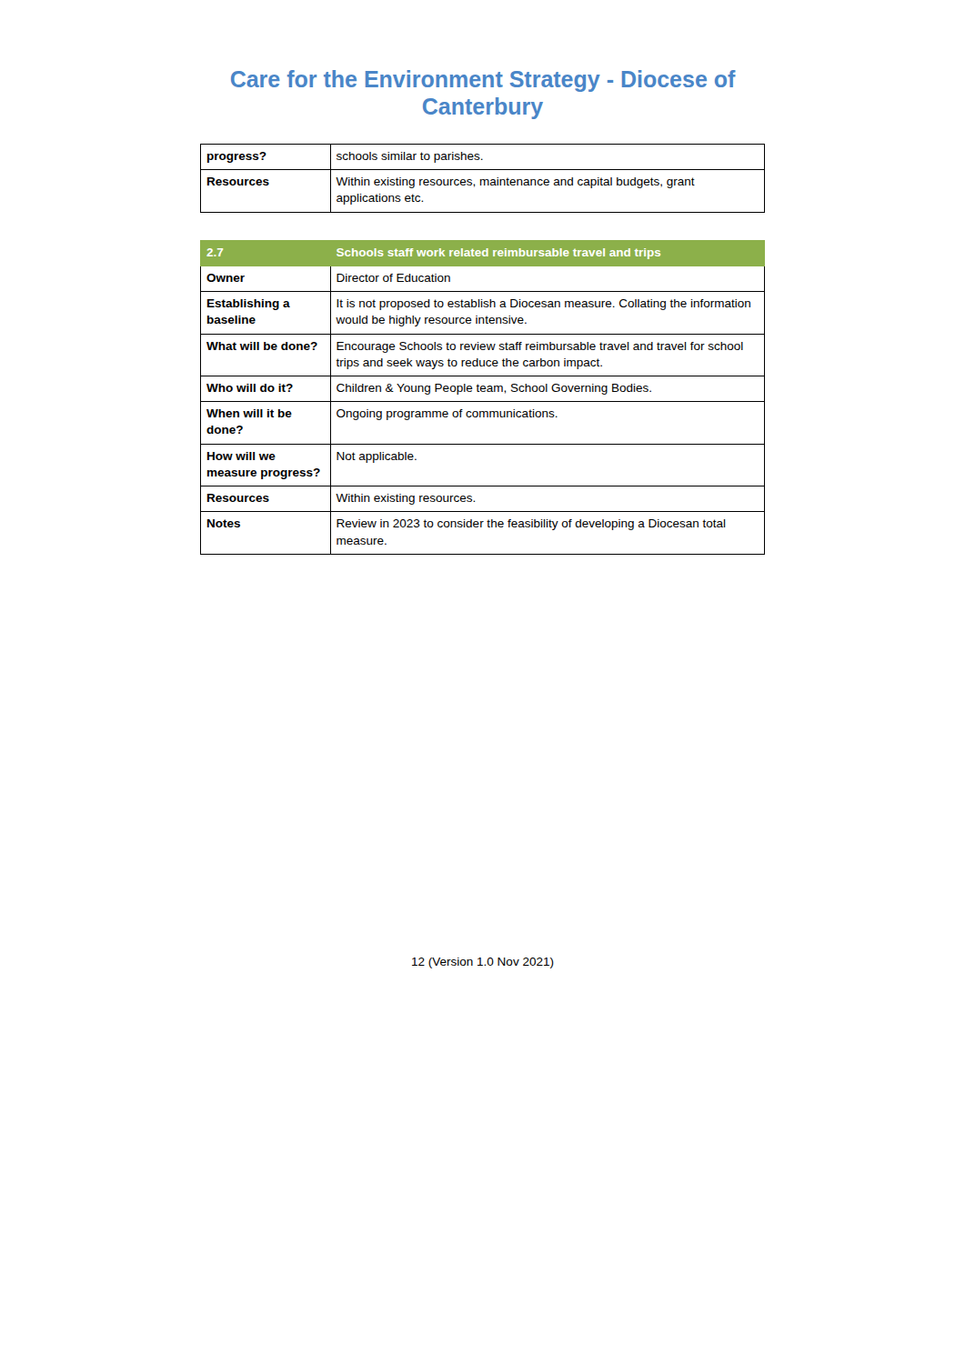Care for the Environment Strategy - Diocese of Canterbury
| progress? | schools similar to parishes. |
| Resources | Within existing resources, maintenance and capital budgets, grant applications etc. |
| 2.7 | Schools staff work related reimbursable travel and trips |
| Owner | Director of Education |
| Establishing a baseline | It is not proposed to establish a Diocesan measure. Collating the information would be highly resource intensive. |
| What will be done? | Encourage Schools to review staff reimbursable travel and travel for school trips and seek ways to reduce the carbon impact. |
| Who will do it? | Children & Young People team, School Governing Bodies. |
| When will it be done? | Ongoing programme of communications. |
| How will we measure progress? | Not applicable. |
| Resources | Within existing resources. |
| Notes | Review in 2023 to consider the feasibility of developing a Diocesan total measure. |
12 (Version 1.0 Nov 2021)